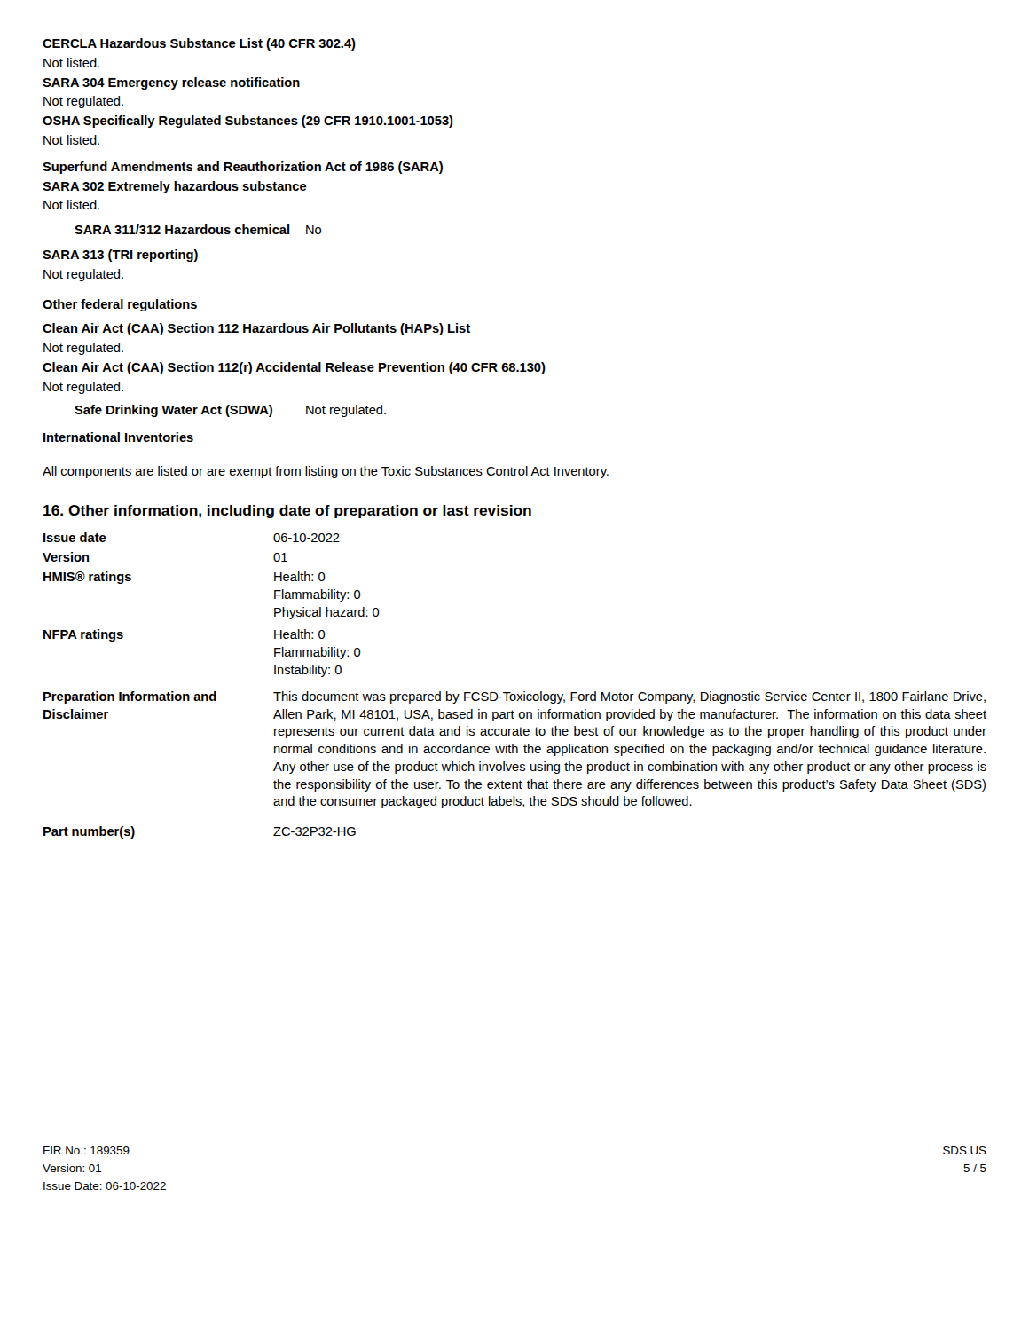CERCLA Hazardous Substance List (40 CFR 302.4)
Not listed.
SARA 304 Emergency release notification
Not regulated.
OSHA Specifically Regulated Substances (29 CFR 1910.1001-1053)
Not listed.
Superfund Amendments and Reauthorization Act of 1986 (SARA)
SARA 302 Extremely hazardous substance
Not listed.
SARA 311/312 Hazardous chemical
No
SARA 313 (TRI reporting)
Not regulated.
Other federal regulations
Clean Air Act (CAA) Section 112 Hazardous Air Pollutants (HAPs) List
Not regulated.
Clean Air Act (CAA) Section 112(r) Accidental Release Prevention (40 CFR 68.130)
Not regulated.
Safe Drinking Water Act (SDWA)
Not regulated.
International Inventories
All components are listed or are exempt from listing on the Toxic Substances Control Act Inventory.
16. Other information, including date of preparation or last revision
Issue date
06-10-2022
Version
01
HMIS® ratings
Health: 0
Flammability: 0
Physical hazard: 0
NFPA ratings
Health: 0
Flammability: 0
Instability: 0
Preparation Information and Disclaimer
This document was prepared by FCSD-Toxicology, Ford Motor Company, Diagnostic Service Center II, 1800 Fairlane Drive, Allen Park, MI 48101, USA, based in part on information provided by the manufacturer. The information on this data sheet represents our current data and is accurate to the best of our knowledge as to the proper handling of this product under normal conditions and in accordance with the application specified on the packaging and/or technical guidance literature. Any other use of the product which involves using the product in combination with any other product or any other process is the responsibility of the user. To the extent that there are any differences between this product’s Safety Data Sheet (SDS) and the consumer packaged product labels, the SDS should be followed.
Part number(s)
ZC-32P32-HG
FIR No.: 189359
Version: 01
Issue Date: 06-10-2022
SDS US
5 / 5